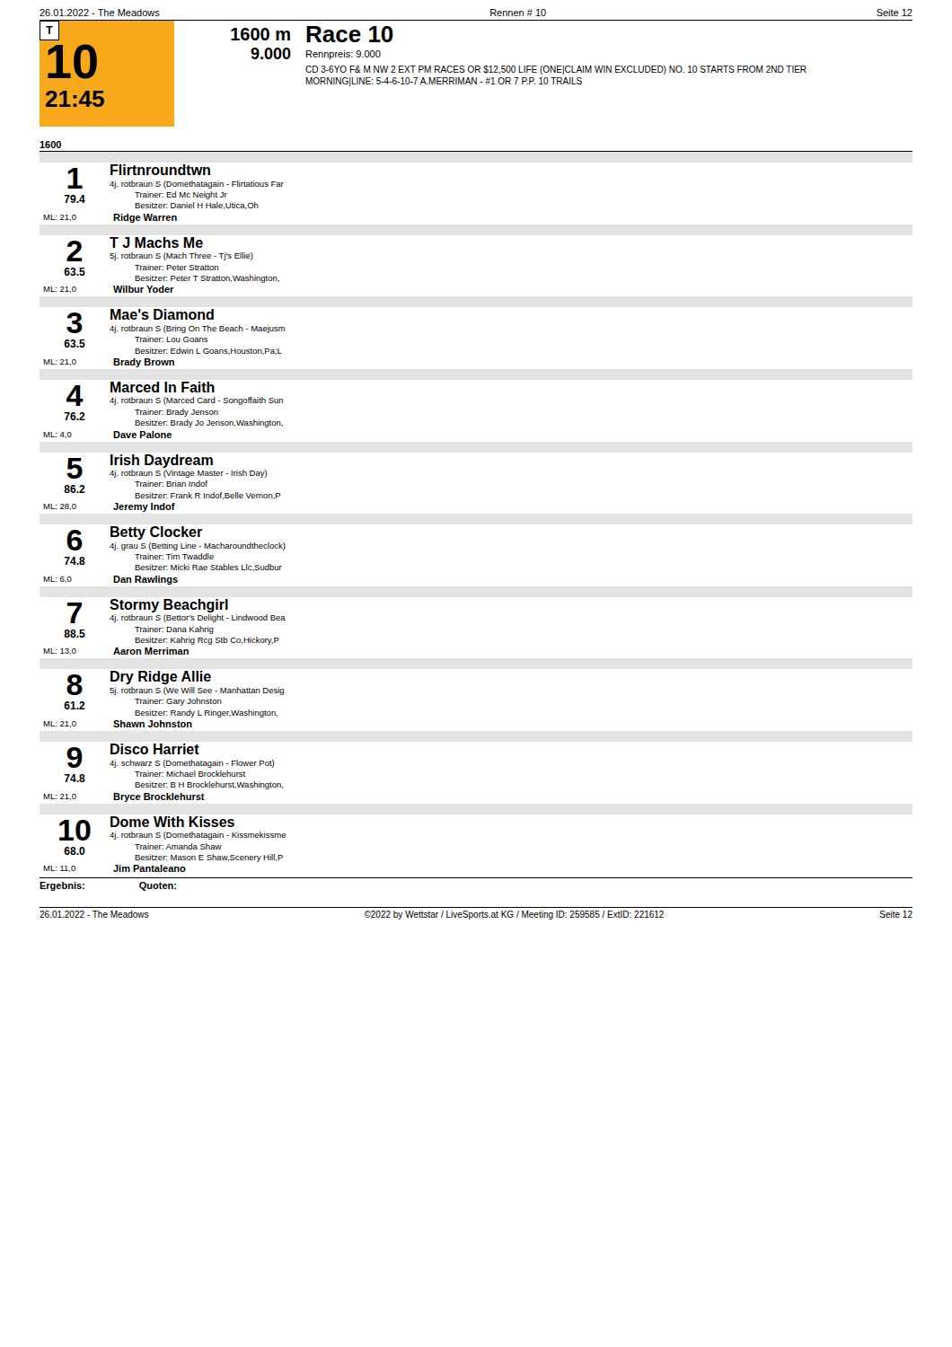26.01.2022 - The Meadows
Rennen # 10
Seite 12
T
10
21:45
1600 m
9.000
Race 10
Rennpreis: 9.000
CD 3-6YO F& M NW 2 EXT PM RACES OR $12,500 LIFE (ONE|CLAIM WIN EXCLUDED) NO. 10 STARTS FROM 2ND TIER
MORNING|LINE: 5-4-6-10-7 A.MERRIMAN - #1 OR 7 P.P. 10 TRAILS
1600
1
79.4
Flirtnroundtwn
4j. rotbraun S (Domethatagain - Flirtatious Far
Trainer: Ed Mc Neight Jr
Besitzer: Daniel H Hale,Utica,Oh
ML: 21,0
Ridge Warren
2
63.5
T J Machs Me
5j. rotbraun S (Mach Three - Tj's Ellie)
Trainer: Peter Stratton
Besitzer: Peter T Stratton,Washington,
ML: 21,0
Wilbur Yoder
3
63.5
Mae's Diamond
4j. rotbraun S (Bring On The Beach - Maejusm
Trainer: Lou Goans
Besitzer: Edwin L Goans,Houston,Pa;L
ML: 21,0
Brady Brown
4
76.2
Marced In Faith
4j. rotbraun S (Marced Card - Songoffaith Sun
Trainer: Brady Jenson
Besitzer: Brady Jo Jenson,Washington,
ML: 4,0
Dave Palone
5
86.2
Irish Daydream
4j. rotbraun S (Vintage Master - Irish Day)
Trainer: Brian Indof
Besitzer: Frank R Indof,Belle Vernon,P
ML: 28,0
Jeremy Indof
6
74.8
Betty Clocker
4j. grau S (Betting Line - Macharoundtheclock)
Trainer: Tim Twaddle
Besitzer: Micki Rae Stables Llc,Sudbur
ML: 6,0
Dan Rawlings
7
88.5
Stormy Beachgirl
4j. rotbraun S (Bettor's Delight - Lindwood Bea
Trainer: Dana Kahrig
Besitzer: Kahrig Rcg Stb Co,Hickory,P
ML: 13,0
Aaron Merriman
8
61.2
Dry Ridge Allie
5j. rotbraun S (We Will See - Manhattan Desig
Trainer: Gary Johnston
Besitzer: Randy L Ringer,Washington,
ML: 21,0
Shawn Johnston
9
74.8
Disco Harriet
4j. schwarz S (Domethatagain - Flower Pot)
Trainer: Michael Brocklehurst
Besitzer: B H Brocklehurst,Washington,
ML: 21,0
Bryce Brocklehurst
10
68.0
Dome With Kisses
4j. rotbraun S (Domethatagain - Kissmekissme
Trainer: Amanda Shaw
Besitzer: Mason E Shaw,Scenery Hill,P
ML: 11,0
Jim Pantaleano
Ergebnis: Quoten:
26.01.2022 - The Meadows
©2022 by Wettstar / LiveSports.at KG / Meeting ID: 259585 / ExtID: 221612
Seite 12